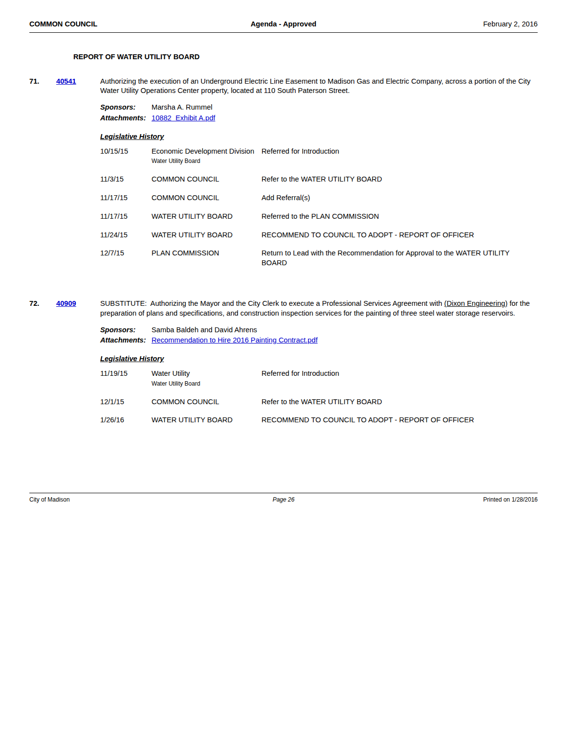COMMON COUNCIL
Agenda - Approved
February 2, 2016
REPORT OF WATER UTILITY BOARD
71.
40541
Authorizing the execution of an Underground Electric Line Easement to Madison Gas and Electric Company, across a portion of the City Water Utility Operations Center property, located at 110 South Paterson Street.
Sponsors:
Marsha A. Rummel
Attachments:
10882 Exhibit A.pdf
Legislative History
| 10/15/15 | Economic Development Division Water Utility Board | Referred for Introduction |
| 11/3/15 | COMMON COUNCIL | Refer to the WATER UTILITY BOARD |
| 11/17/15 | COMMON COUNCIL | Add Referral(s) |
| 11/17/15 | WATER UTILITY BOARD | Referred to the PLAN COMMISSION |
| 11/24/15 | WATER UTILITY BOARD | RECOMMEND TO COUNCIL TO ADOPT - REPORT OF OFFICER |
| 12/7/15 | PLAN COMMISSION | Return to Lead with the Recommendation for Approval to the WATER UTILITY BOARD |
72.
40909
SUBSTITUTE: Authorizing the Mayor and the City Clerk to execute a Professional Services Agreement with (Dixon Engineering) for the preparation of plans and specifications, and construction inspection services for the painting of three steel water storage reservoirs.
Sponsors:
Samba Baldeh and David Ahrens
Attachments:
Recommendation to Hire 2016 Painting Contract.pdf
Legislative History
| 11/19/15 | Water Utility Water Utility Board | Referred for Introduction |
| 12/1/15 | COMMON COUNCIL | Refer to the WATER UTILITY BOARD |
| 1/26/16 | WATER UTILITY BOARD | RECOMMEND TO COUNCIL TO ADOPT - REPORT OF OFFICER |
City of Madison
Page 26
Printed on 1/28/2016